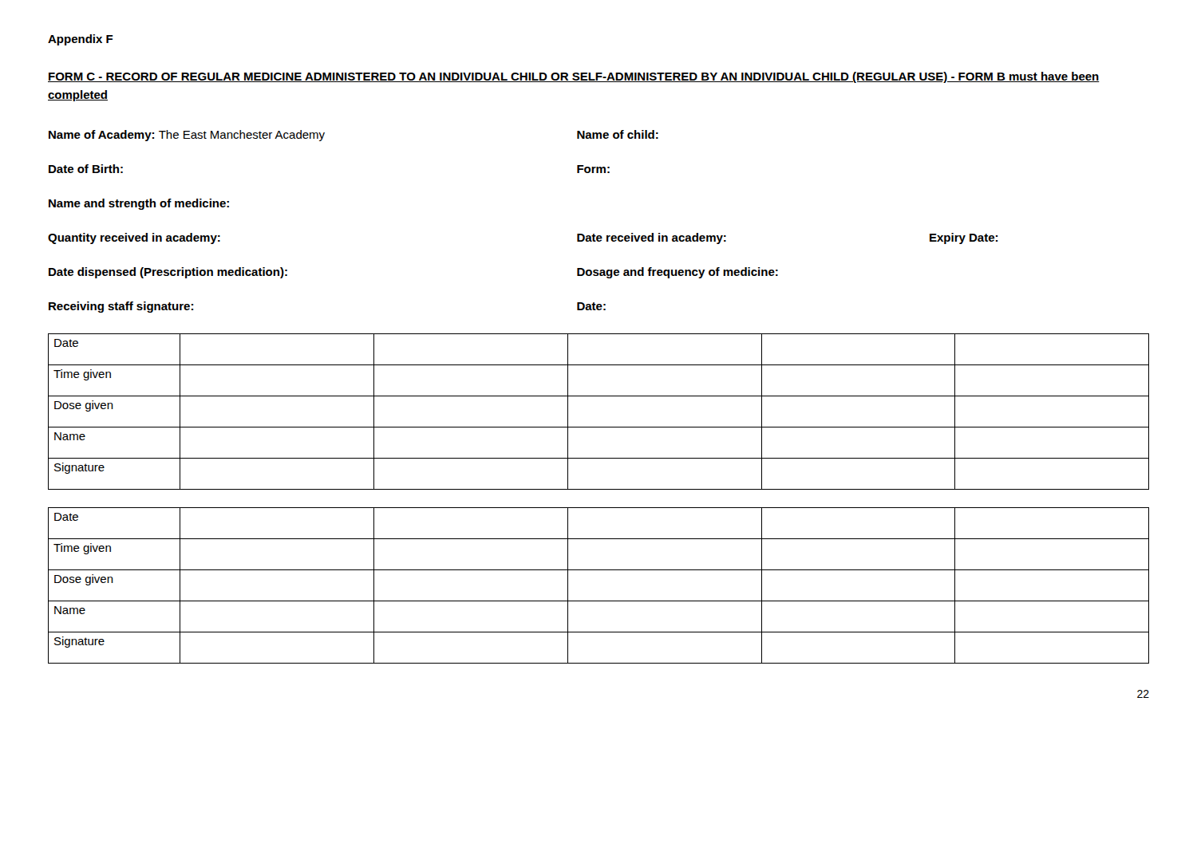Appendix F
FORM C - RECORD OF REGULAR MEDICINE ADMINISTERED TO AN INDIVIDUAL CHILD OR SELF-ADMINISTERED BY AN INDIVIDUAL CHILD (REGULAR USE) - FORM B must have been completed
Name of Academy: The East Manchester Academy
Name of child:
Date of Birth:
Form:
Name and strength of medicine:
Quantity received in academy:
Date received in academy:
Expiry Date:
Date dispensed (Prescription medication):
Dosage and frequency of medicine:
Receiving staff signature:
Date:
| Date | | | | | |
| Time given | | | | | |
| Dose given | | | | | |
| Name | | | | | |
| Signature | | | | | |
| Date | | | | | |
| Time given | | | | | |
| Dose given | | | | | |
| Name | | | | | |
| Signature | | | | | |
22